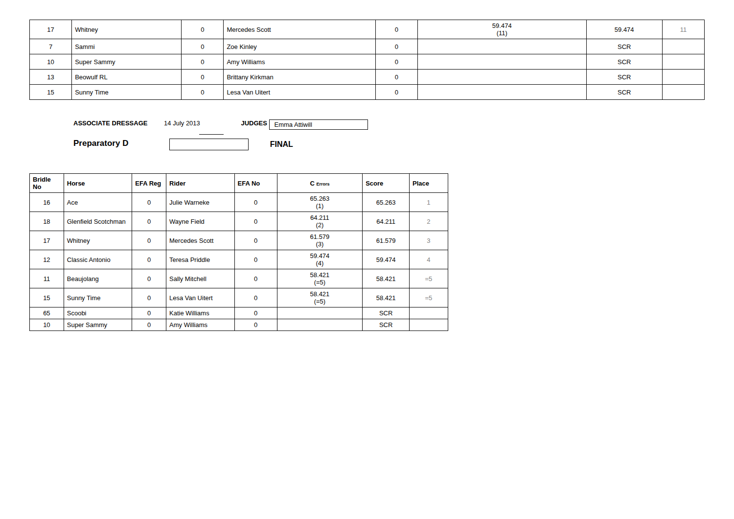| 17 | Whitney | 0 | Mercedes Scott | 0 | 59.474 (11) | 59.474 | 11 |
| 7 | Sammi | 0 | Zoe Kinley | 0 | | SCR | |
| 10 | Super Sammy | 0 | Amy Williams | 0 | | SCR | |
| 13 | Beowulf RL | 0 | Brittany Kirkman | 0 | | SCR | |
| 15 | Sunny Time | 0 | Lesa Van Uitert | 0 | | SCR | |
ASSOCIATE DRESSAGE 14 July 2013 JUDGES Emma Attiwill
Preparatory D FINAL
| Bridle No | Horse | EFA Reg | Rider | EFA No | C Errors | Score | Place |
| --- | --- | --- | --- | --- | --- | --- | --- |
| 16 | Ace | 0 | Julie Warneke | 0 | 65.263 (1) | 65.263 | 1 |
| 18 | Glenfield Scotchman | 0 | Wayne Field | 0 | 64.211 (2) | 64.211 | 2 |
| 17 | Whitney | 0 | Mercedes Scott | 0 | 61.579 (3) | 61.579 | 3 |
| 12 | Classic Antonio | 0 | Teresa Priddle | 0 | 59.474 (4) | 59.474 | 4 |
| 11 | Beaujolang | 0 | Sally Mitchell | 0 | 58.421 (=5) | 58.421 | =5 |
| 15 | Sunny Time | 0 | Lesa Van Uitert | 0 | 58.421 (=5) | 58.421 | =5 |
| 65 | Scoobi | 0 | Katie Williams | 0 | | SCR | |
| 10 | Super Sammy | 0 | Amy Williams | 0 | | SCR | |